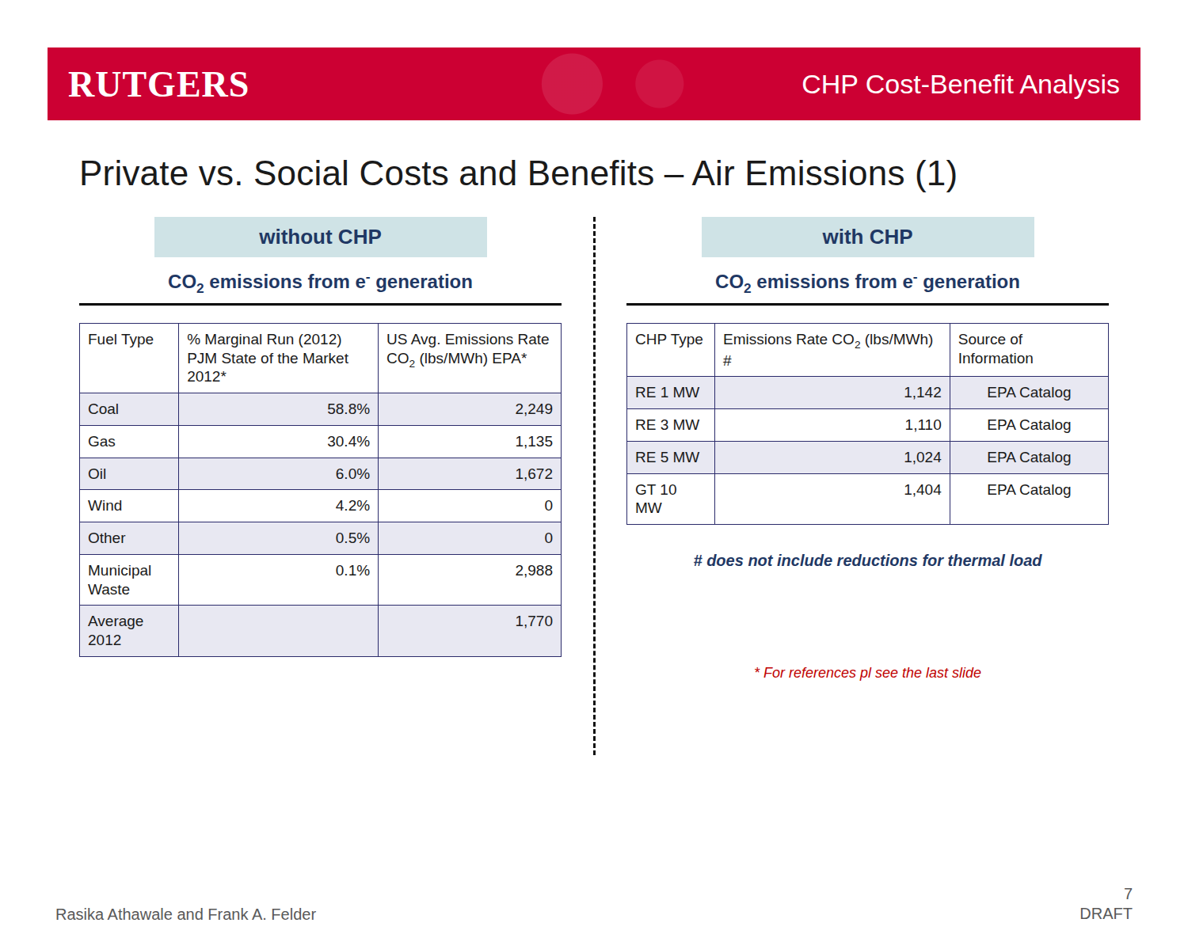RUTGERS
CHP Cost-Benefit Analysis
Private vs. Social Costs and Benefits – Air Emissions (1)
without CHP
CO2 emissions from e- generation
| Fuel Type | % Marginal Run (2012) PJM State of the Market 2012* | US Avg. Emissions Rate CO 2 (lbs/MWh) EPA* |
| --- | --- | --- |
| Coal | 58.8% | 2,249 |
| Gas | 30.4% | 1,135 |
| Oil | 6.0% | 1,672 |
| Wind | 4.2% | 0 |
| Other | 0.5% | 0 |
| Municipal Waste | 0.1% | 2,988 |
| Average 2012 | | 1,770 |
with CHP
CO2 emissions from e- generation
| CHP Type | Emissions Rate CO 2 (lbs/MWh) # | Source of Information |
| --- | --- | --- |
| RE 1 MW | 1,142 | EPA Catalog |
| RE 3 MW | 1,110 | EPA Catalog |
| RE 5 MW | 1,024 | EPA Catalog |
| GT 10 MW | 1,404 | EPA Catalog |
# does not include reductions for thermal load
* For references pl see the last slide
Rasika Athawale and Frank A. Felder
7
DRAFT